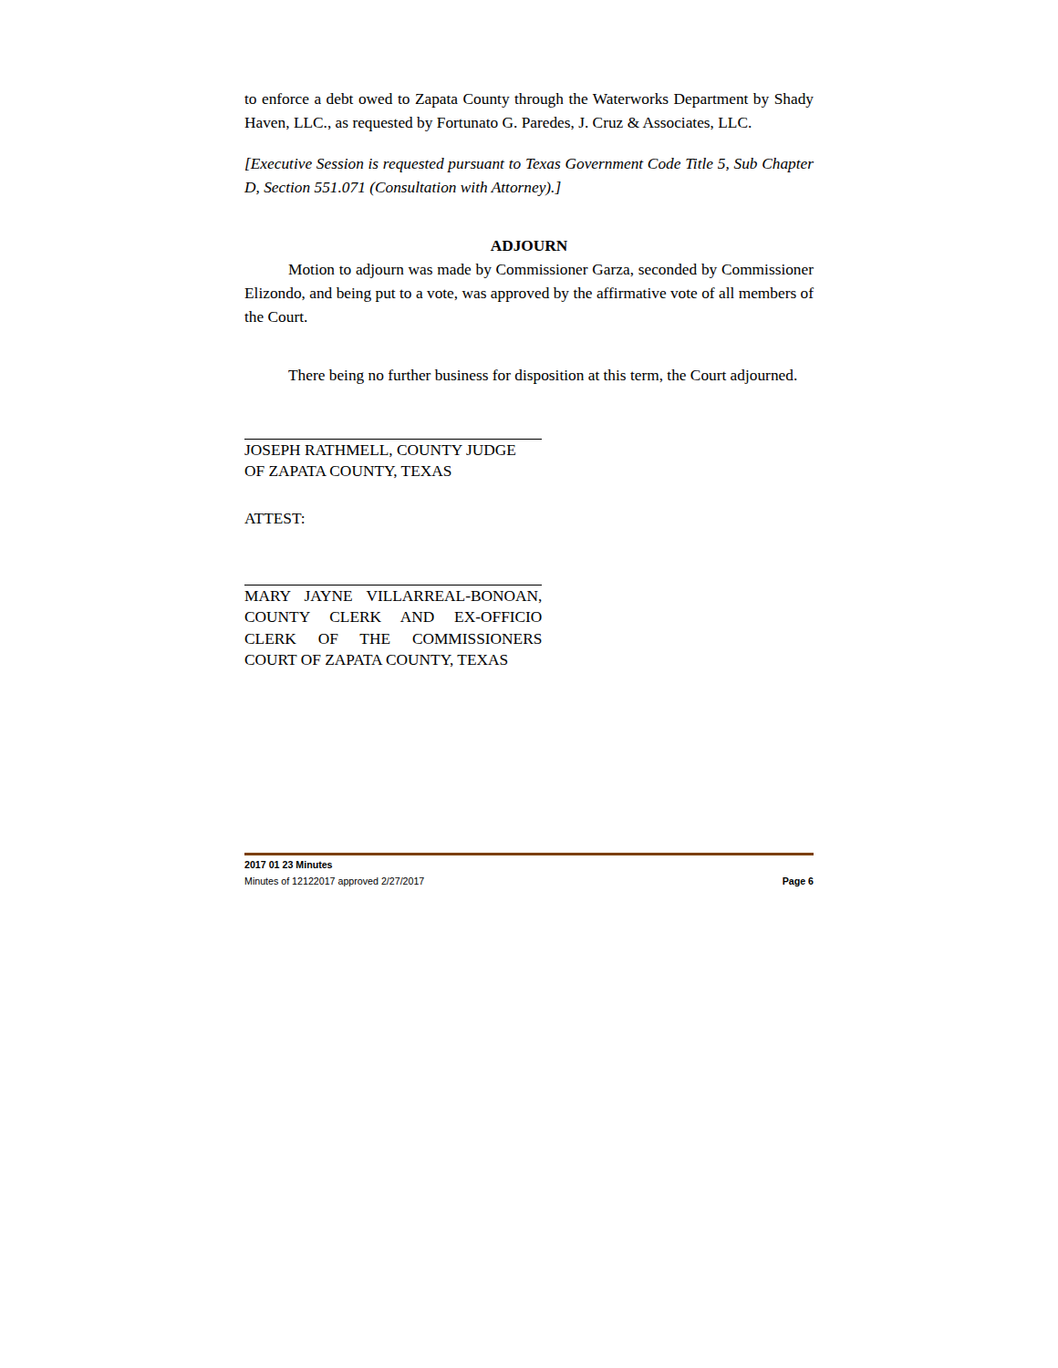to enforce a debt owed to Zapata County through the Waterworks Department by Shady Haven, LLC., as requested by Fortunato G. Paredes, J. Cruz & Associates, LLC.
[Executive Session is requested pursuant to Texas Government Code Title 5, Sub Chapter D, Section 551.071 (Consultation with Attorney).]
ADJOURN
Motion to adjourn was made by Commissioner Garza, seconded by Commissioner Elizondo, and being put to a vote, was approved by the affirmative vote of all members of the Court.
There being no further business for disposition at this term, the Court adjourned.
JOSEPH RATHMELL, COUNTY JUDGE
OF ZAPATA COUNTY, TEXAS
ATTEST:
MARY JAYNE VILLARREAL-BONOAN, COUNTY CLERK AND EX-OFFICIO CLERK OF THE COMMISSIONERS COURT OF ZAPATA COUNTY, TEXAS
2017 01 23 Minutes
Minutes of 12122017 approved 2/27/2017 Page 6